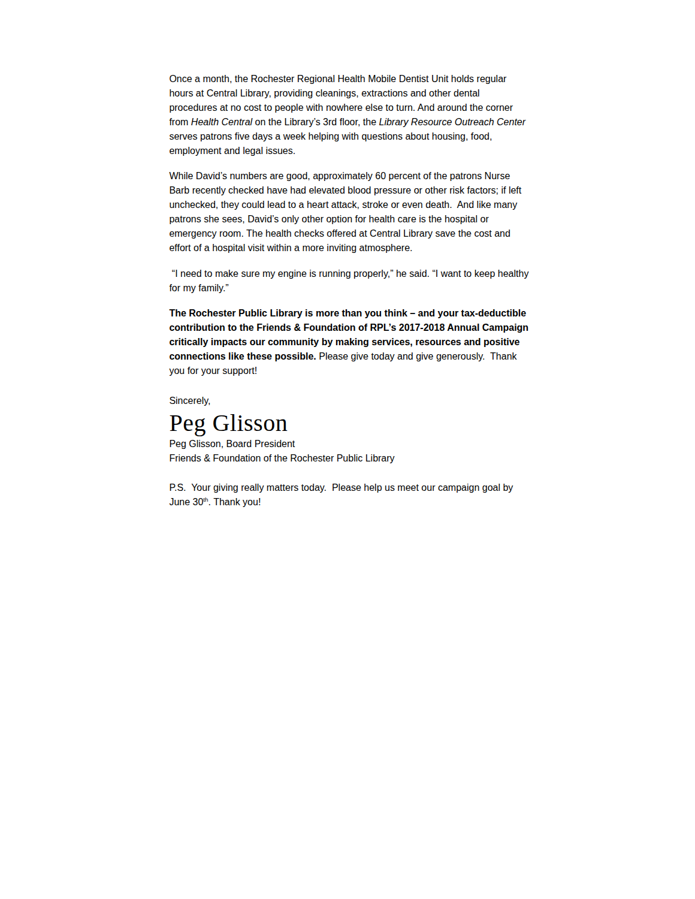Once a month, the Rochester Regional Health Mobile Dentist Unit holds regular hours at Central Library, providing cleanings, extractions and other dental procedures at no cost to people with nowhere else to turn. And around the corner from Health Central on the Library’s 3rd floor, the Library Resource Outreach Center serves patrons five days a week helping with questions about housing, food, employment and legal issues.
While David’s numbers are good, approximately 60 percent of the patrons Nurse Barb recently checked have had elevated blood pressure or other risk factors; if left unchecked, they could lead to a heart attack, stroke or even death. And like many patrons she sees, David’s only other option for health care is the hospital or emergency room. The health checks offered at Central Library save the cost and effort of a hospital visit within a more inviting atmosphere.
“I need to make sure my engine is running properly,” he said. “I want to keep healthy for my family.”
The Rochester Public Library is more than you think – and your tax-deductible contribution to the Friends & Foundation of RPL’s 2017-2018 Annual Campaign critically impacts our community by making services, resources and positive connections like these possible. Please give today and give generously. Thank you for your support!
Sincerely,
Peg Glisson
Peg Glisson, Board President
Friends & Foundation of the Rochester Public Library
P.S. Your giving really matters today. Please help us meet our campaign goal by June 30th. Thank you!